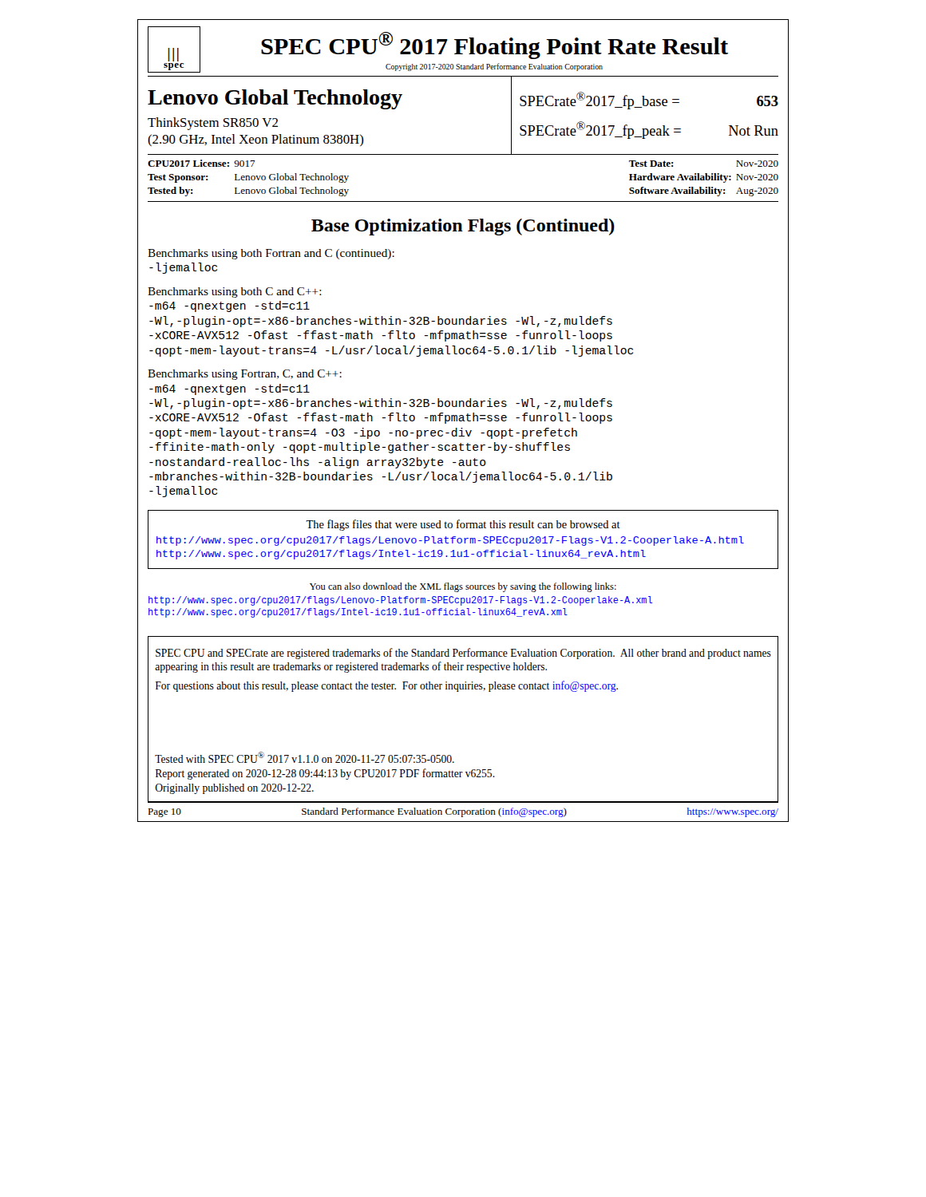|||
spec
SPEC CPU® 2017 Floating Point Rate Result
Copyright 2017-2020 Standard Performance Evaluation Corporation
Lenovo Global Technology
ThinkSystem SR850 V2
(2.90 GHz, Intel Xeon Platinum 8380H)
SPECrate®2017_fp_base = 653
SPECrate®2017_fp_peak = Not Run
CPU2017 License:
9017
Test Sponsor:
Lenovo Global Technology
Tested by:
Lenovo Global Technology
Test Date:
Nov-2020
Hardware Availability:
Nov-2020
Software Availability:
Aug-2020
Base Optimization Flags (Continued)
Benchmarks using both Fortran and C (continued):
-ljemalloc
Benchmarks using both C and C++:
-m64 -qnextgen -std=c11
-Wl,-plugin-opt=-x86-branches-within-32B-boundaries -Wl,-z,muldefs
-xCORE-AVX512 -Ofast -ffast-math -flto -mfpmath=sse -funroll-loops
-qopt-mem-layout-trans=4 -L/usr/local/jemalloc64-5.0.1/lib -ljemalloc
Benchmarks using Fortran, C, and C++:
-m64 -qnextgen -std=c11
-Wl,-plugin-opt=-x86-branches-within-32B-boundaries -Wl,-z,muldefs
-xCORE-AVX512 -Ofast -ffast-math -flto -mfpmath=sse -funroll-loops
-qopt-mem-layout-trans=4 -O3 -ipo -no-prec-div -qopt-prefetch
-ffinite-math-only -qopt-multiple-gather-scatter-by-shuffles
-nostandard-realloc-lhs -align array32byte -auto
-mbranches-within-32B-boundaries -L/usr/local/jemalloc64-5.0.1/lib
-ljemalloc
The flags files that were used to format this result can be browsed at
http://www.spec.org/cpu2017/flags/Lenovo-Platform-SPECcpu2017-Flags-V1.2-Cooperlake-A.html
http://www.spec.org/cpu2017/flags/Intel-ic19.1u1-official-linux64_revA.html
You can also download the XML flags sources by saving the following links:
http://www.spec.org/cpu2017/flags/Lenovo-Platform-SPECcpu2017-Flags-V1.2-Cooperlake-A.xml
http://www.spec.org/cpu2017/flags/Intel-ic19.1u1-official-linux64_revA.xml
SPEC CPU and SPECrate are registered trademarks of the Standard Performance Evaluation Corporation. All other brand and product names appearing in this result are trademarks or registered trademarks of their respective holders.
For questions about this result, please contact the tester. For other inquiries, please contact info@spec.org.
Tested with SPEC CPU® 2017 v1.1.0 on 2020-11-27 05:07:35-0500.
Report generated on 2020-12-28 09:44:13 by CPU2017 PDF formatter v6255.
Originally published on 2020-12-22.
Page 10 Standard Performance Evaluation Corporation (info@spec.org) https://www.spec.org/